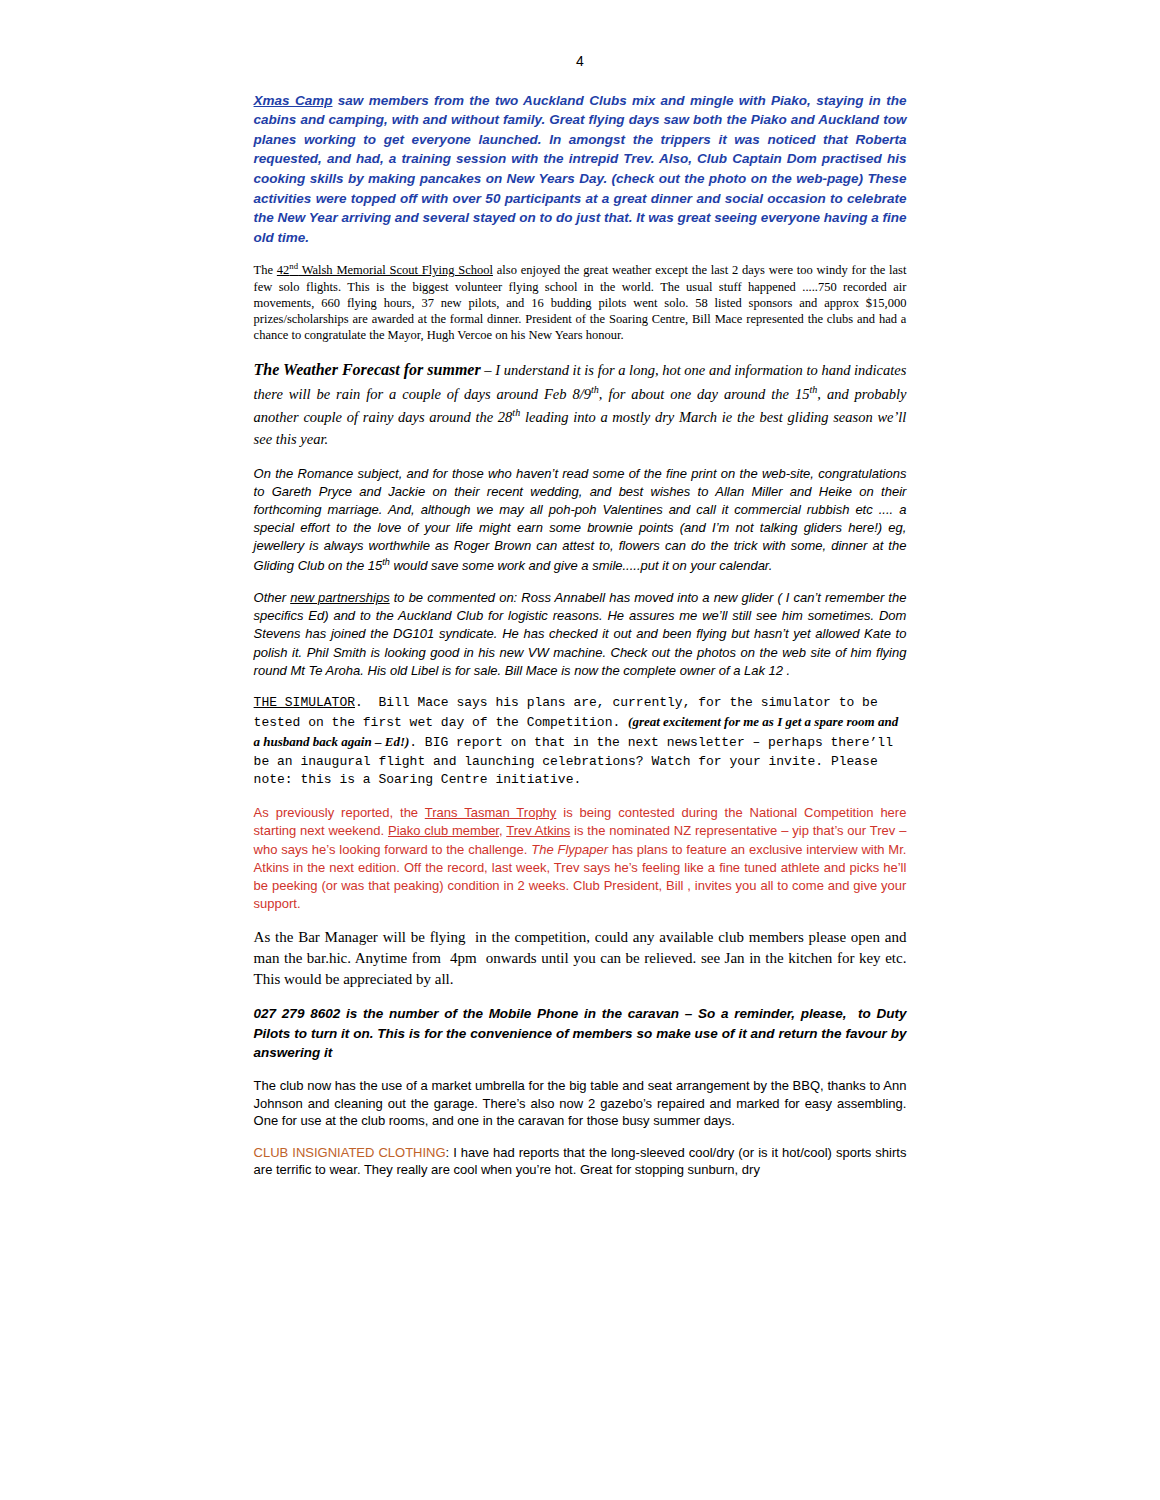4
Xmas Camp saw members from the two Auckland Clubs mix and mingle with Piako, staying in the cabins and camping, with and without family. Great flying days saw both the Piako and Auckland tow planes working to get everyone launched. In amongst the trippers it was noticed that Roberta requested, and had, a training session with the intrepid Trev. Also, Club Captain Dom practised his cooking skills by making pancakes on New Years Day. (check out the photo on the web-page) These activities were topped off with over 50 participants at a great dinner and social occasion to celebrate the New Year arriving and several stayed on to do just that. It was great seeing everyone having a fine old time.
The 42nd Walsh Memorial Scout Flying School also enjoyed the great weather except the last 2 days were too windy for the last few solo flights. This is the biggest volunteer flying school in the world. The usual stuff happened .....750 recorded air movements, 660 flying hours, 37 new pilots, and 16 budding pilots went solo. 58 listed sponsors and approx $15,000 prizes/scholarships are awarded at the formal dinner. President of the Soaring Centre, Bill Mace represented the clubs and had a chance to congratulate the Mayor, Hugh Vercoe on his New Years honour.
The Weather Forecast for summer – I understand it is for a long, hot one and information to hand indicates there will be rain for a couple of days around Feb 8/9th, for about one day around the 15th, and probably another couple of rainy days around the 28th leading into a mostly dry March ie the best gliding season we’ll see this year.
On the Romance subject, and for those who haven’t read some of the fine print on the web-site, congratulations to Gareth Pryce and Jackie on their recent wedding, and best wishes to Allan Miller and Heike on their forthcoming marriage. And, although we may all poh-poh Valentines and call it commercial rubbish etc .... a special effort to the love of your life might earn some brownie points (and I’m not talking gliders here!) eg, jewellery is always worthwhile as Roger Brown can attest to, flowers can do the trick with some, dinner at the Gliding Club on the 15th would save some work and give a smile.....put it on your calendar.
Other new partnerships to be commented on: Ross Annabell has moved into a new glider ( I can’t remember the specifics Ed) and to the Auckland Club for logistic reasons. He assures me we’ll still see him sometimes. Dom Stevens has joined the DG101 syndicate. He has checked it out and been flying but hasn’t yet allowed Kate to polish it. Phil Smith is looking good in his new VW machine. Check out the photos on the web site of him flying round Mt Te Aroha. His old Libel is for sale. Bill Mace is now the complete owner of a Lak 12 .
THE SIMULATOR. Bill Mace says his plans are, currently, for the simulator to be tested on the first wet day of the Competition. (great excitement for me as I get a spare room and a husband back again – Ed!). BIG report on that in the next newsletter – perhaps there’ll be an inaugural flight and launching celebrations? Watch for your invite. Please note: this is a Soaring Centre initiative.
As previously reported, the Trans Tasman Trophy is being contested during the National Competition here starting next weekend. Piako club member, Trev Atkins is the nominated NZ representative – yip that’s our Trev – who says he’s looking forward to the challenge. The Flypaper has plans to feature an exclusive interview with Mr. Atkins in the next edition. Off the record, last week, Trev says he’s feeling like a fine tuned athlete and picks he’ll be peeking (or was that peaking) condition in 2 weeks. Club President, Bill , invites you all to come and give your support.
As the Bar Manager will be flying in the competition, could any available club members please open and man the bar.hic. Anytime from 4pm onwards until you can be relieved. see Jan in the kitchen for key etc. This would be appreciated by all.
027 279 8602 is the number of the Mobile Phone in the caravan – So a reminder, please, to Duty Pilots to turn it on. This is for the convenience of members so make use of it and return the favour by answering it
The club now has the use of a market umbrella for the big table and seat arrangement by the BBQ, thanks to Ann Johnson and cleaning out the garage. There’s also now 2 gazebo’s repaired and marked for easy assembling. One for use at the club rooms, and one in the caravan for those busy summer days.
CLUB INSIGNIATED CLOTHING: I have had reports that the long-sleeved cool/dry (or is it hot/cool) sports shirts are terrific to wear. They really are cool when you’re hot. Great for stopping sunburn, dry